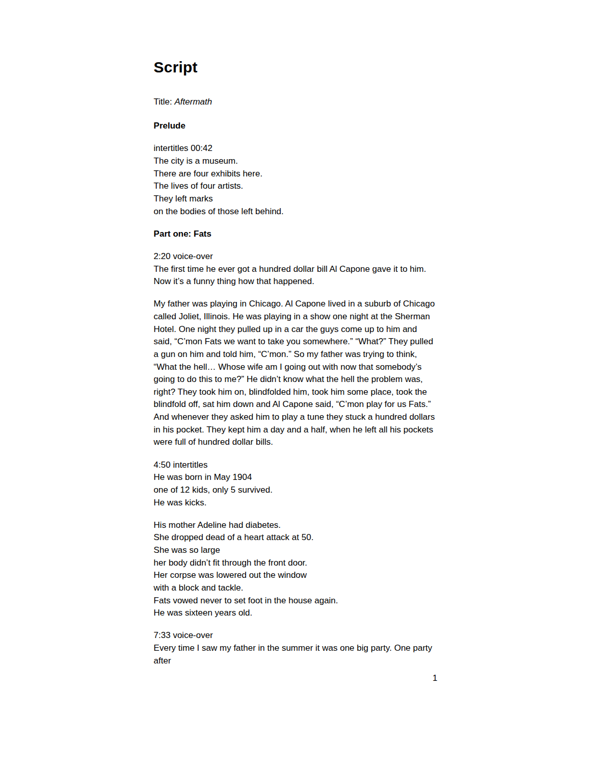Script
Title: Aftermath
Prelude
intertitles 00:42
The city is a museum.
There are four exhibits here.
The lives of four artists.
They left marks
on the bodies of those left behind.
Part one: Fats
2:20 voice-over
The first time he ever got a hundred dollar bill Al Capone gave it to him. Now it’s a funny thing how that happened.
My father was playing in Chicago. Al Capone lived in a suburb of Chicago called Joliet, Illinois. He was playing in a show one night at the Sherman Hotel. One night they pulled up in a car the guys come up to him and said, “C’mon Fats we want to take you somewhere.” “What?” They pulled a gun on him and told him, “C’mon.” So my father was trying to think, “What the hell… Whose wife am I going out with now that somebody’s going to do this to me?” He didn’t know what the hell the problem was, right? They took him on, blindfolded him, took him some place, took the blindfold off, sat him down and Al Capone said, “C’mon play for us Fats.” And whenever they asked him to play a tune they stuck a hundred dollars in his pocket. They kept him a day and a half, when he left all his pockets were full of hundred dollar bills.
4:50 intertitles
He was born in May 1904
one of 12 kids, only 5 survived.
He was kicks.
His mother Adeline had diabetes.
She dropped dead of a heart attack at 50.
She was so large
her body didn’t fit through the front door.
Her corpse was lowered out the window
with a block and tackle.
Fats vowed never to set foot in the house again.
He was sixteen years old.
7:33 voice-over
Every time I saw my father in the summer it was one big party. One party after
1